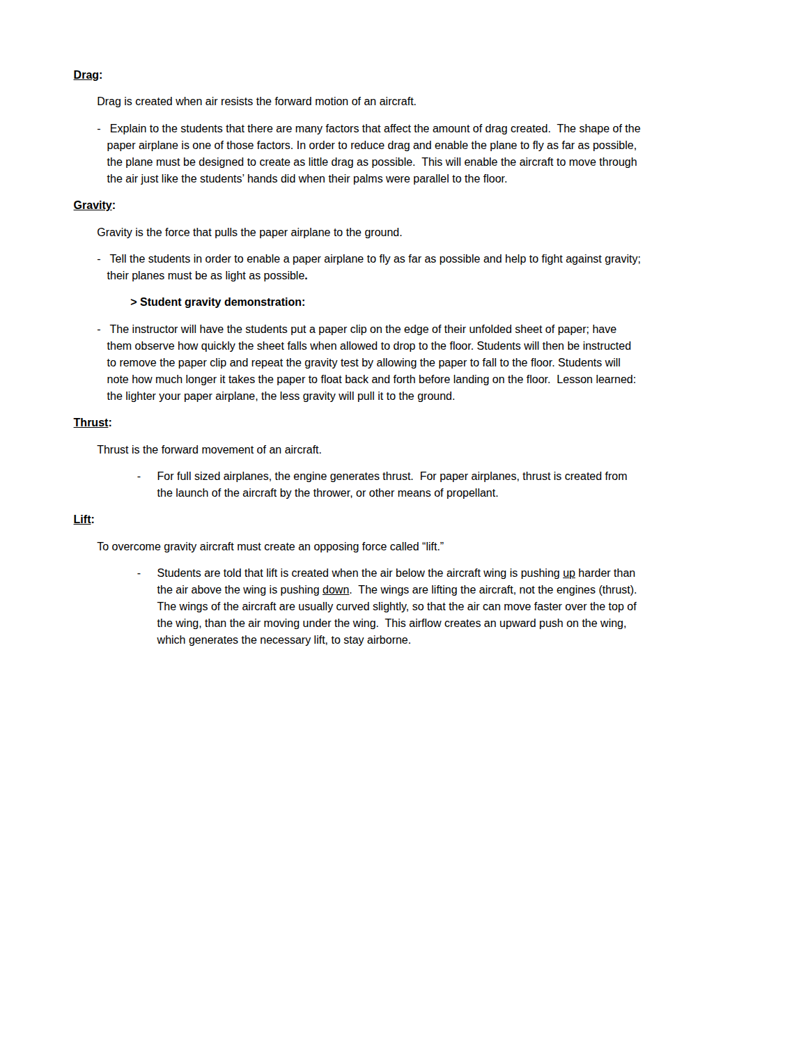Drag:
Drag is created when air resists the forward motion of an aircraft.
- Explain to the students that there are many factors that affect the amount of drag created. The shape of the paper airplane is one of those factors. In order to reduce drag and enable the plane to fly as far as possible, the plane must be designed to create as little drag as possible. This will enable the aircraft to move through the air just like the students’ hands did when their palms were parallel to the floor.
Gravity:
Gravity is the force that pulls the paper airplane to the ground.
- Tell the students in order to enable a paper airplane to fly as far as possible and help to fight against gravity; their planes must be as light as possible.
> Student gravity demonstration:
- The instructor will have the students put a paper clip on the edge of their unfolded sheet of paper; have them observe how quickly the sheet falls when allowed to drop to the floor. Students will then be instructed to remove the paper clip and repeat the gravity test by allowing the paper to fall to the floor. Students will note how much longer it takes the paper to float back and forth before landing on the floor. Lesson learned: the lighter your paper airplane, the less gravity will pull it to the ground.
Thrust:
Thrust is the forward movement of an aircraft.
For full sized airplanes, the engine generates thrust. For paper airplanes, thrust is created from the launch of the aircraft by the thrower, or other means of propellant.
Lift:
To overcome gravity aircraft must create an opposing force called “lift.”
Students are told that lift is created when the air below the aircraft wing is pushing up harder than the air above the wing is pushing down. The wings are lifting the aircraft, not the engines (thrust). The wings of the aircraft are usually curved slightly, so that the air can move faster over the top of the wing, than the air moving under the wing. This airflow creates an upward push on the wing, which generates the necessary lift, to stay airborne.